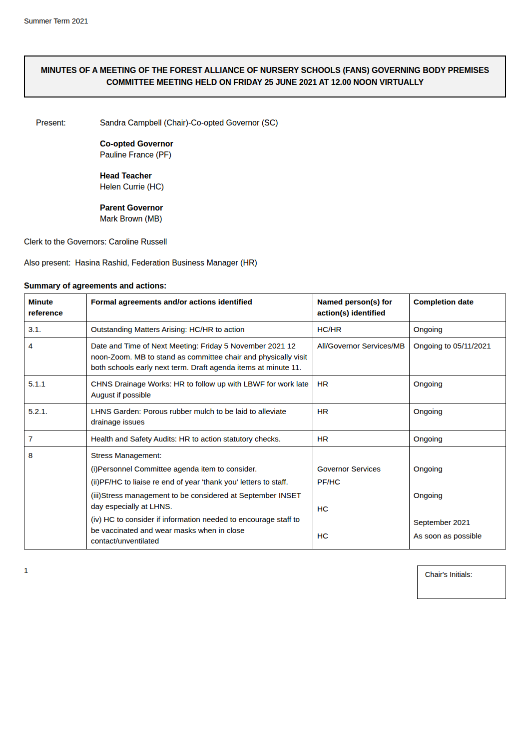Summer Term 2021
MINUTES OF A MEETING OF THE FOREST ALLIANCE OF NURSERY SCHOOLS (FANS) GOVERNING BODY PREMISES COMMITTEE MEETING HELD ON FRIDAY 25 JUNE 2021 AT 12.00 NOON VIRTUALLY
Present:
Sandra Campbell (Chair)-Co-opted Governor (SC)
Co-opted Governor
Pauline France (PF)
Head Teacher
Helen Currie (HC)
Parent Governor
Mark Brown (MB)
Clerk to the Governors: Caroline Russell
Also present: Hasina Rashid, Federation Business Manager (HR)
Summary of agreements and actions:
| Minute reference | Formal agreements and/or actions identified | Named person(s) for action(s) identified | Completion date |
| --- | --- | --- | --- |
| 3.1. | Outstanding Matters Arising: HC/HR to action | HC/HR | Ongoing |
| 4 | Date and Time of Next Meeting: Friday 5 November 2021 12 noon-Zoom. MB to stand as committee chair and physically visit both schools early next term. Draft agenda items at minute 11. | All/Governor Services/MB | Ongoing to 05/11/2021 |
| 5.1.1 | CHNS Drainage Works: HR to follow up with LBWF for work late August if possible | HR | Ongoing |
| 5.2.1. | LHNS Garden: Porous rubber mulch to be laid to alleviate drainage issues | HR | Ongoing |
| 7 | Health and Safety Audits: HR to action statutory checks. | HR | Ongoing |
| 8 | Stress Management: (i)Personnel Committee agenda item to consider. (ii)PF/HC to liaise re end of year 'thank you' letters to staff. (iii)Stress management to be considered at September INSET day especially at LHNS. (iv) HC to consider if information needed to encourage staff to be vaccinated and wear masks when in close contact/unventilated | Governor Services PF/HC HC HC | Ongoing Ongoing September 2021 As soon as possible |
1
Chair's Initials: